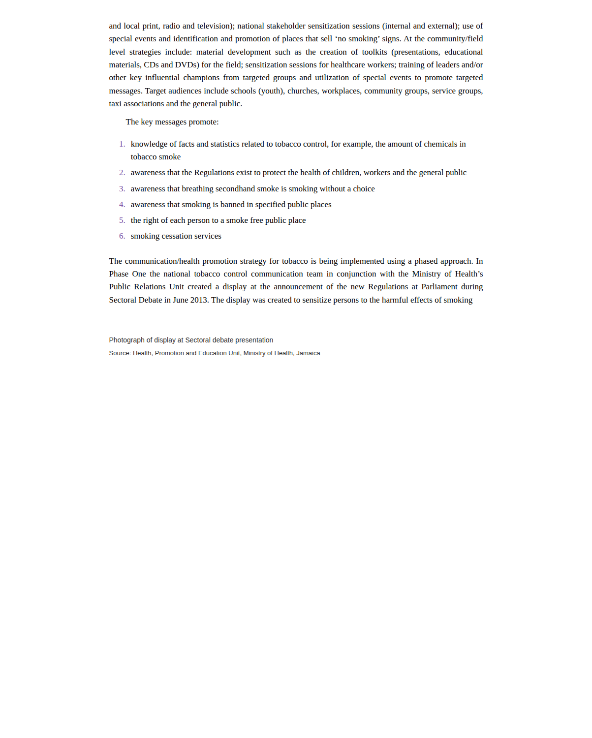and local print, radio and television); national stakeholder sensitization sessions (internal and external); use of special events and identification and promotion of places that sell ‘no smoking’ signs. At the community/field level strategies include: material development such as the creation of toolkits (presentations, educational materials, CDs and DVDs) for the field; sensitization sessions for healthcare workers; training of leaders and/or other key influential champions from targeted groups and utilization of special events to promote targeted messages. Target audiences include schools (youth), churches, workplaces, community groups, service groups, taxi associations and the general public.
The key messages promote:
knowledge of facts and statistics related to tobacco control, for example, the amount of chemicals in tobacco smoke
awareness that the Regulations exist to protect the health of children, workers and the general public
awareness that breathing secondhand smoke is smoking without a choice
awareness that smoking is banned in specified public places
the right of each person to a smoke free public place
smoking cessation services
The communication/health promotion strategy for tobacco is being implemented using a phased approach. In Phase One the national tobacco control communication team in conjunction with the Ministry of Health’s Public Relations Unit created a display at the announcement of the new Regulations at Parliament during Sectoral Debate in June 2013. The display was created to sensitize persons to the harmful effects of smoking
Photograph of display at Sectoral debate presentation Source: Health, Promotion and Education Unit, Ministry of Health, Jamaica